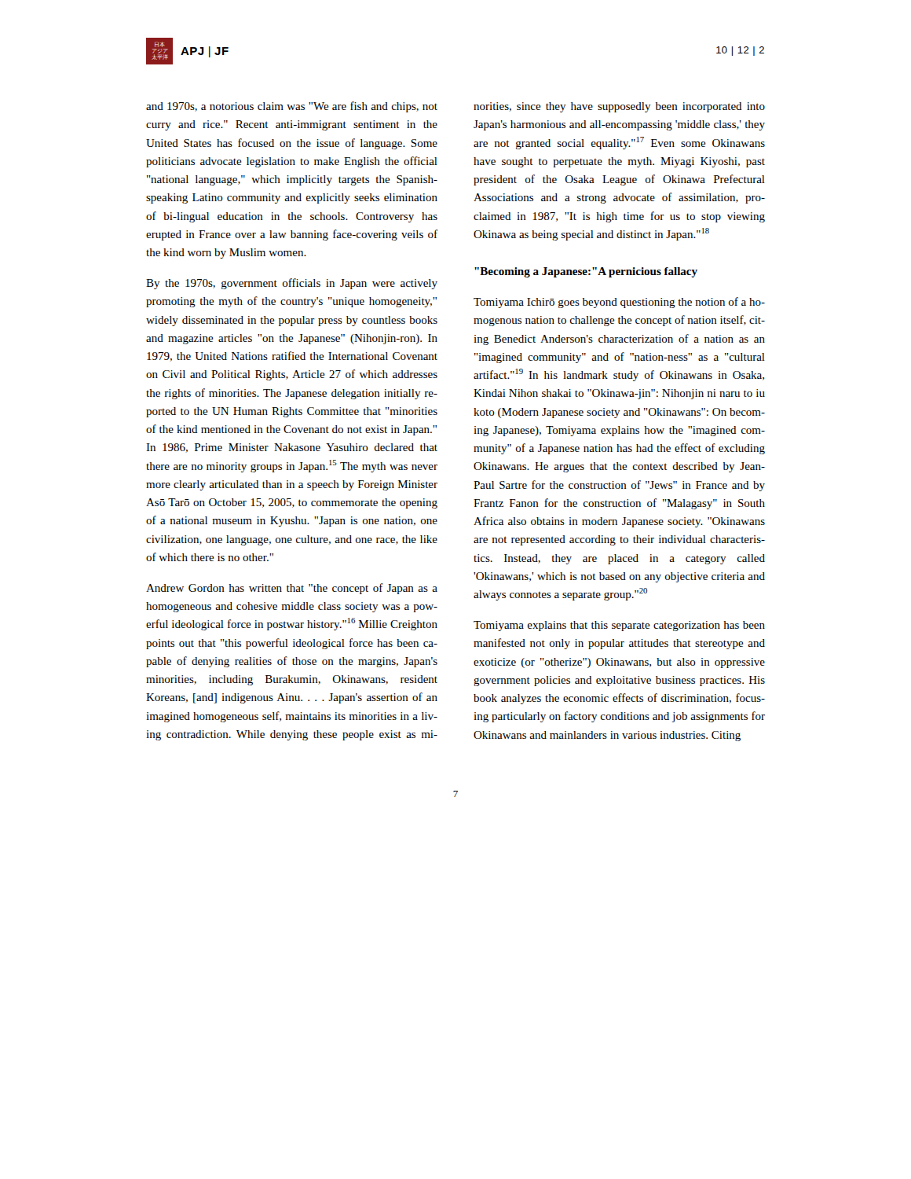日本
アジア
太平洋
APJ|JF
10 | 12 | 2
and 1970s, a notorious claim was "We are fish and chips, not curry and rice." Recent anti-immigrant sentiment in the United States has focused on the issue of language. Some politicians advocate legislation to make English the official "national language," which implicitly targets the Spanish-speaking Latino community and explicitly seeks elimination of bi-lingual education in the schools. Controversy has erupted in France over a law banning face-covering veils of the kind worn by Muslim women.
By the 1970s, government officials in Japan were actively promoting the myth of the country's "unique homogeneity," widely disseminated in the popular press by countless books and magazine articles "on the Japanese" (Nihonjin-ron). In 1979, the United Nations ratified the International Covenant on Civil and Political Rights, Article 27 of which addresses the rights of minorities. The Japanese delegation initially reported to the UN Human Rights Committee that "minorities of the kind mentioned in the Covenant do not exist in Japan." In 1986, Prime Minister Nakasone Yasuhiro declared that there are no minority groups in Japan.15 The myth was never more clearly articulated than in a speech by Foreign Minister Asō Tarō on October 15, 2005, to commemorate the opening of a national museum in Kyushu. "Japan is one nation, one civilization, one language, one culture, and one race, the like of which there is no other."
Andrew Gordon has written that "the concept of Japan as a homogeneous and cohesive middle class society was a powerful ideological force in postwar history."16 Millie Creighton points out that "this powerful ideological force has been capable of denying realities of those on the margins, Japan's minorities, including Burakumin, Okinawans, resident Koreans, [and] indigenous Ainu. . . . Japan's assertion of an imagined homogeneous self, maintains its minorities in a living contradiction. While denying these people exist as minorities, since they have supposedly been incorporated into Japan's harmonious and all-encompassing 'middle class,' they are not granted social equality."17 Even some Okinawans have sought to perpetuate the myth. Miyagi Kiyoshi, past president of the Osaka League of Okinawa Prefectural Associations and a strong advocate of assimilation, proclaimed in 1987, "It is high time for us to stop viewing Okinawa as being special and distinct in Japan."18
"Becoming a Japanese:"A pernicious fallacy
Tomiyama Ichirō goes beyond questioning the notion of a homogenous nation to challenge the concept of nation itself, citing Benedict Anderson's characterization of a nation as an "imagined community" and of "nation-ness" as a "cultural artifact."19 In his landmark study of Okinawans in Osaka, Kindai Nihon shakai to "Okinawa-jin": Nihonjin ni naru to iu koto (Modern Japanese society and "Okinawans": On becoming Japanese), Tomiyama explains how the "imagined community" of a Japanese nation has had the effect of excluding Okinawans. He argues that the context described by Jean-Paul Sartre for the construction of "Jews" in France and by Frantz Fanon for the construction of "Malagasy" in South Africa also obtains in modern Japanese society. "Okinawans are not represented according to their individual characteristics. Instead, they are placed in a category called 'Okinawans,' which is not based on any objective criteria and always connotes a separate group."20
Tomiyama explains that this separate categorization has been manifested not only in popular attitudes that stereotype and exoticize (or "otherize") Okinawans, but also in oppressive government policies and exploitative business practices. His book analyzes the economic effects of discrimination, focusing particularly on factory conditions and job assignments for Okinawans and mainlanders in various industries. Citing
7